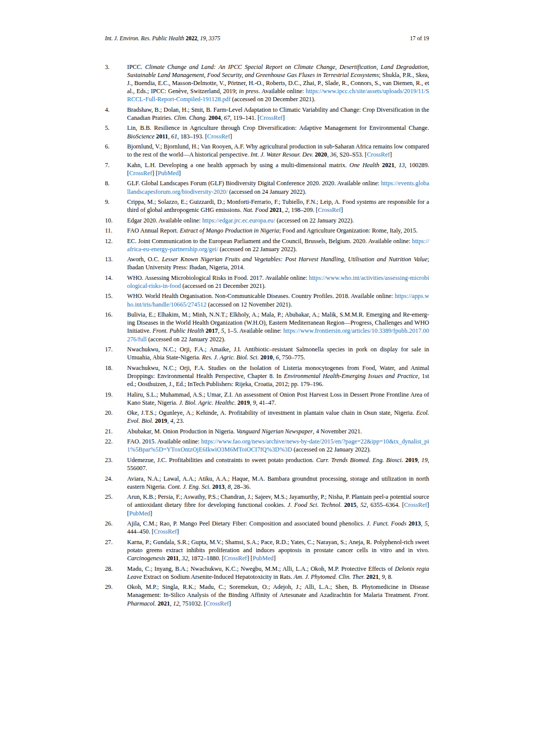Int. J. Environ. Res. Public Health 2022, 19, 3375
17 of 19
3. IPCC. Climate Change and Land: An IPCC Special Report on Climate Change, Desertification, Land Degradation, Sustainable Land Management, Food Security, and Greenhouse Gas Fluxes in Terrestrial Ecosystems; Shukla, P.R., Skea, J., Buendia, E.C., Masson-Delmotte, V., Pörtner, H.-O., Roberts, D.C., Zhai, P., Slade, R., Connors, S., van Diemen, R., et al., Eds.; IPCC: Genève, Switzerland, 2019; in press. Available online: https://www.ipcc.ch/site/assets/uploads/2019/11/SRCCL-Full-Report-Compiled-191128.pdf (accessed on 20 December 2021).
4. Bradshaw, B.; Dolan, H.; Smit, B. Farm-Level Adaptation to Climatic Variability and Change: Crop Diversification in the Canadian Prairies. Clim. Chang. 2004, 67, 119–141. [CrossRef]
5. Lin, B.B. Resilience in Agriculture through Crop Diversification: Adaptive Management for Environmental Change. BioScience 2011, 61, 183–193. [CrossRef]
6. Bjornlund, V.; Bjornlund, H.; Van Rooyen, A.F. Why agricultural production in sub-Saharan Africa remains low compared to the rest of the world—A historical perspective. Int. J. Water Resour. Dev. 2020, 36, S20–S53. [CrossRef]
7. Kahn, L.H. Developing a one health approach by using a multi-dimensional matrix. One Health 2021, 13, 100289. [CrossRef] [PubMed]
8. GLF. Global Landscapes Forum (GLF) Biodiversity Digital Conference 2020. 2020. Available online: https://events.globallandscapesforum.org/biodiversity-2020/ (accessed on 24 January 2022).
9. Crippa, M.; Solazzo, E.; Guizzardi, D.; Monforti-Ferrario, F.; Tubiello, F.N.; Leip, A. Food systems are responsible for a third of global anthropogenic GHG emissions. Nat. Food 2021, 2, 198–209. [CrossRef]
10. Edgar 2020. Available online: https://edgar.jrc.ec.europa.eu/ (accessed on 22 January 2022).
11. FAO Annual Report. Extract of Mango Production in Nigeria; Food and Agriculture Organization: Rome, Italy, 2015.
12. EC. Joint Communication to the European Parliament and the Council, Brussels, Belgium. 2020. Available online: https://africa-eu-energy-partnership.org/gei/ (accessed on 22 January 2022).
13. Aworh, O.C. Lesser Known Nigerian Fruits and Vegetables: Post Harvest Handling, Utilisation and Nutrition Value; Ibadan University Press: Ibadan, Nigeria, 2014.
14. WHO. Assessing Microbiological Risks in Food. 2017. Available online: https://www.who.int/activities/assessing-microbiological-risks-in-food (accessed on 21 December 2021).
15. WHO. World Health Organisation. Non-Communicable Diseases. Country Profiles. 2018. Available online: https://apps.who.int/iris/handle/10665/274512 (accessed on 12 November 2021).
16. Bulivia, E.; Elhakim, M.; Minh, N.N.T.; Elkholy, A.; Mala, P.; Abubakar, A.; Malik, S.M.M.R. Emerging and Re-emerging Diseases in the World Health Organization (W.H.O), Eastern Mediterranean Region—Progress, Challenges and WHO Initiative. Front. Public Health 2017, 5, 1–5. Available online: https://www.frontiersin.org/articles/10.3389/fpubh.2017.00276/full (accessed on 22 January 2022).
17. Nwachukwu, N.C.; Orji, F.A.; Amaike, J.I. Antibiotic–resistant Salmonella species in pork on display for sale in Umuahia, Abia State-Nigeria. Res. J. Agric. Biol. Sci. 2010, 6, 750–775.
18. Nwachukwu, N.C.; Orji, F.A. Studies on the Isolation of Listeria monocytogenes from Food, Water, and Animal Droppings: Environmental Health Perspective, Chapter 8. In Environmental Health-Emerging Issues and Practice, 1st ed.; Oosthuizen, J., Ed.; InTech Publishers: Rijeka, Croatia, 2012; pp. 179–196.
19. Haliru, S.L.; Muhammad, A.S.; Umar, Z.I. An assessment of Onion Post Harvest Loss in Dessert Prone Frontline Area of Kano State, Nigeria. J. Biol. Agric. Healthc. 2019, 9, 41–47.
20. Oke, J.T.S.; Ogunleye, A.; Kehinde, A. Profitability of investment in plantain value chain in Osun state, Nigeria. Ecol. Evol. Biol. 2019, 4, 23.
21. Abubakar, M. Onion Production in Nigeria. Vanguard Nigerian Newspaper, 4 November 2021.
22. FAO. 2015. Available online: https://www.fao.org/news/archive/news-by-date/2015/en/?page=22&ipp=10&tx_dynalist_pi1%5Bpar%5D=YToxOntzOjE6IkwiO3M6MToiOCI7fQ%3D%3D (accessed on 22 January 2022).
23. Udemezue, J.C. Profitabilities and constraints to sweet potato production. Curr. Trends Biomed. Eng. Biosci. 2019, 19, 556007.
24. Aviara, N.A.; Lawal, A.A.; Atiku, A.A.; Haque, M.A. Bambara groundnut processing, storage and utilization in north eastern Nigeria. Cont. J. Eng. Sci. 2013, 8, 28–36.
25. Arun, K.B.; Persia, F.; Aswathy, P.S.; Chandran, J.; Sajeev, M.S.; Jayamurthy, P.; Nisha, P. Plantain peel-a potential source of antioxidant dietary fibre for developing functional cookies. J. Food Sci. Technol. 2015, 52, 6355–6364. [CrossRef] [PubMed]
26. Ajila, C.M.; Rao, P. Mango Peel Dietary Fiber: Composition and associated bound phenolics. J. Funct. Foods 2013, 5, 444–450. [CrossRef]
27. Karna, P.; Gundala, S.R.; Gupta, M.V.; Shamsi, S.A.; Pace, R.D.; Yates, C.; Narayan, S.; Aneja, R. Polyphenol-rich sweet potato greens extract inhibits proliferation and induces apoptosis in prostate cancer cells in vitro and in vivo. Carcinogenesis 2011, 32, 1872–1880. [CrossRef] [PubMed]
28. Madu, C.; Inyang, B.A.; Nwachukwu, K.C.; Nwegbu, M.M.; Alli, L.A.; Okoh, M.P. Protective Effects of Delonix regia Leave Extract on Sodium Arsenite-Induced Hepatotoxicity in Rats. Am. J. Phytomed. Clin. Ther. 2021, 9, 8.
29. Okoh, M.P.; Singla, R.K.; Madu, C.; Soremekun, O.; Adejoh, J.; Alli, L.A.; Shen, B. Phytomedicine in Disease Management: In-Silico Analysis of the Binding Affinity of Artesunate and Azadirachtin for Malaria Treatment. Front. Pharmacol. 2021, 12, 751032. [CrossRef]